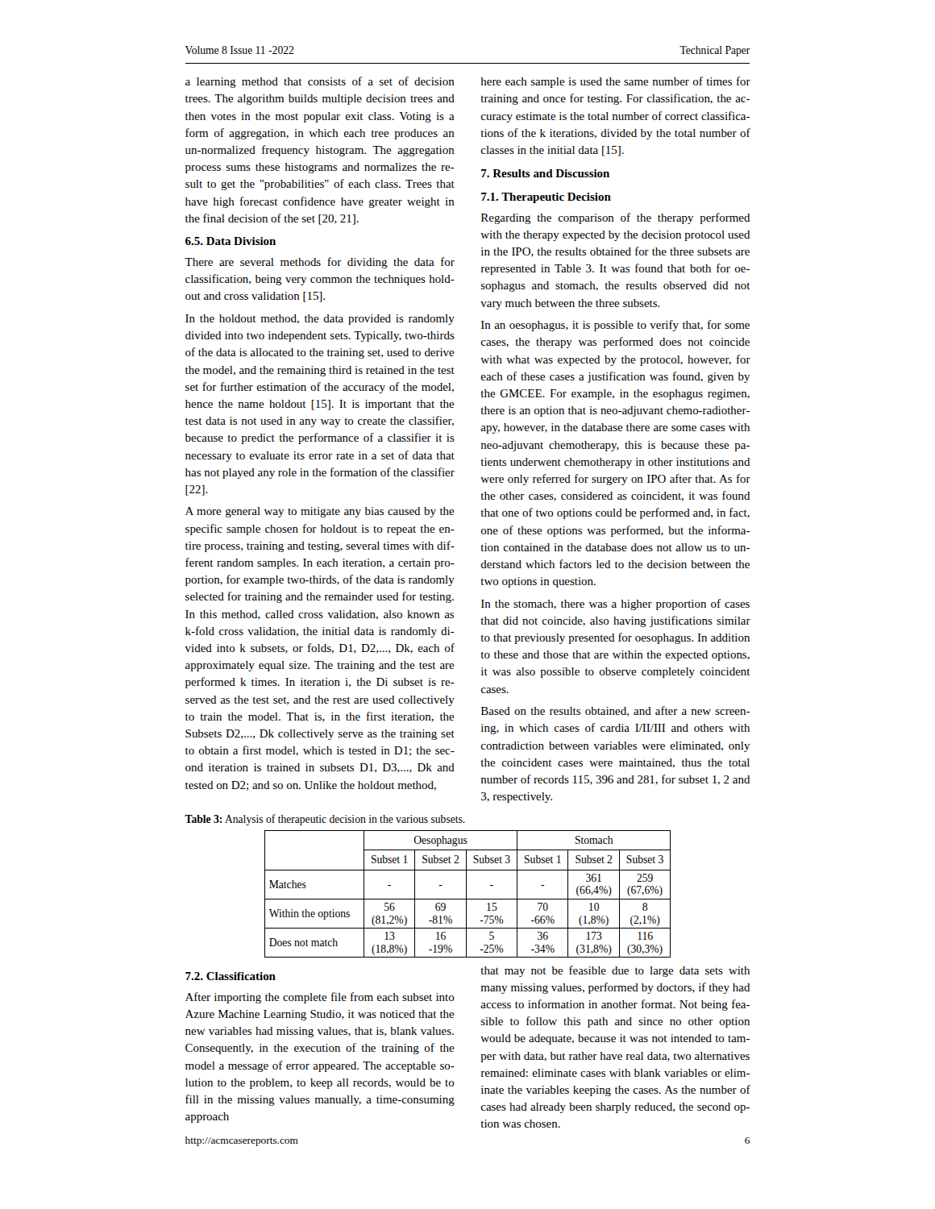Volume 8 Issue 11 -2022
Technical Paper
a learning method that consists of a set of decision trees. The algorithm builds multiple decision trees and then votes in the most popular exit class. Voting is a form of aggregation, in which each tree produces an un-normalized frequency histogram. The aggregation process sums these histograms and normalizes the result to get the "probabilities" of each class. Trees that have high forecast confidence have greater weight in the final decision of the set [20, 21].
6.5. Data Division
There are several methods for dividing the data for classification, being very common the techniques holdout and cross validation [15].
In the holdout method, the data provided is randomly divided into two independent sets. Typically, two-thirds of the data is allocated to the training set, used to derive the model, and the remaining third is retained in the test set for further estimation of the accuracy of the model, hence the name holdout [15]. It is important that the test data is not used in any way to create the classifier, because to predict the performance of a classifier it is necessary to evaluate its error rate in a set of data that has not played any role in the formation of the classifier [22].
A more general way to mitigate any bias caused by the specific sample chosen for holdout is to repeat the entire process, training and testing, several times with different random samples. In each iteration, a certain proportion, for example two-thirds, of the data is randomly selected for training and the remainder used for testing. In this method, called cross validation, also known as k-fold cross validation, the initial data is randomly divided into k subsets, or folds, D1, D2,..., Dk, each of approximately equal size. The training and the test are performed k times. In iteration i, the Di subset is reserved as the test set, and the rest are used collectively to train the model. That is, in the first iteration, the Subsets D2,..., Dk collectively serve as the training set to obtain a first model, which is tested in D1; the second iteration is trained in subsets D1, D3,..., Dk and tested on D2; and so on. Unlike the holdout method,
here each sample is used the same number of times for training and once for testing. For classification, the accuracy estimate is the total number of correct classifications of the k iterations, divided by the total number of classes in the initial data [15].
7. Results and Discussion
7.1. Therapeutic Decision
Regarding the comparison of the therapy performed with the therapy expected by the decision protocol used in the IPO, the results obtained for the three subsets are represented in Table 3. It was found that both for oesophagus and stomach, the results observed did not vary much between the three subsets.
In an oesophagus, it is possible to verify that, for some cases, the therapy was performed does not coincide with what was expected by the protocol, however, for each of these cases a justification was found, given by the GMCEE. For example, in the esophagus regimen, there is an option that is neo-adjuvant chemo-radiotherapy, however, in the database there are some cases with neo-adjuvant chemotherapy, this is because these patients underwent chemotherapy in other institutions and were only referred for surgery on IPO after that. As for the other cases, considered as coincident, it was found that one of two options could be performed and, in fact, one of these options was performed, but the information contained in the database does not allow us to understand which factors led to the decision between the two options in question.
In the stomach, there was a higher proportion of cases that did not coincide, also having justifications similar to that previously presented for oesophagus. In addition to these and those that are within the expected options, it was also possible to observe completely coincident cases.
Based on the results obtained, and after a new screening, in which cases of cardia I/II/III and others with contradiction between variables were eliminated, only the coincident cases were maintained, thus the total number of records 115, 396 and 281, for subset 1, 2 and 3, respectively.
Table 3: Analysis of therapeutic decision in the various subsets.
| | Oesophagus | Stomach |
| --- | --- | --- |
| Subset 1 | Subset 2 | Subset 3 | Subset 1 | Subset 2 | Subset 3 |
| Matches | - | - | - | - | 361 (66,4%) | 259 (67,6%) |
| Within the options | 56 (81,2%) | 69 -81% | 15 -75% | 70 -66% | 10 (1,8%) | 8 (2,1%) |
| Does not match | 13 (18,8%) | 16 -19% | 5 -25% | 36 -34% | 173 (31,8%) | 116 (30,3%) |
7.2. Classification
After importing the complete file from each subset into Azure Machine Learning Studio, it was noticed that the new variables had missing values, that is, blank values. Consequently, in the execution of the training of the model a message of error appeared. The acceptable solution to the problem, to keep all records, would be to fill in the missing values manually, a time-consuming approach
that may not be feasible due to large data sets with many missing values, performed by doctors, if they had access to information in another format. Not being feasible to follow this path and since no other option would be adequate, because it was not intended to tamper with data, but rather have real data, two alternatives remained: eliminate cases with blank variables or eliminate the variables keeping the cases. As the number of cases had already been sharply reduced, the second option was chosen.
http://acmcasereports.com
6